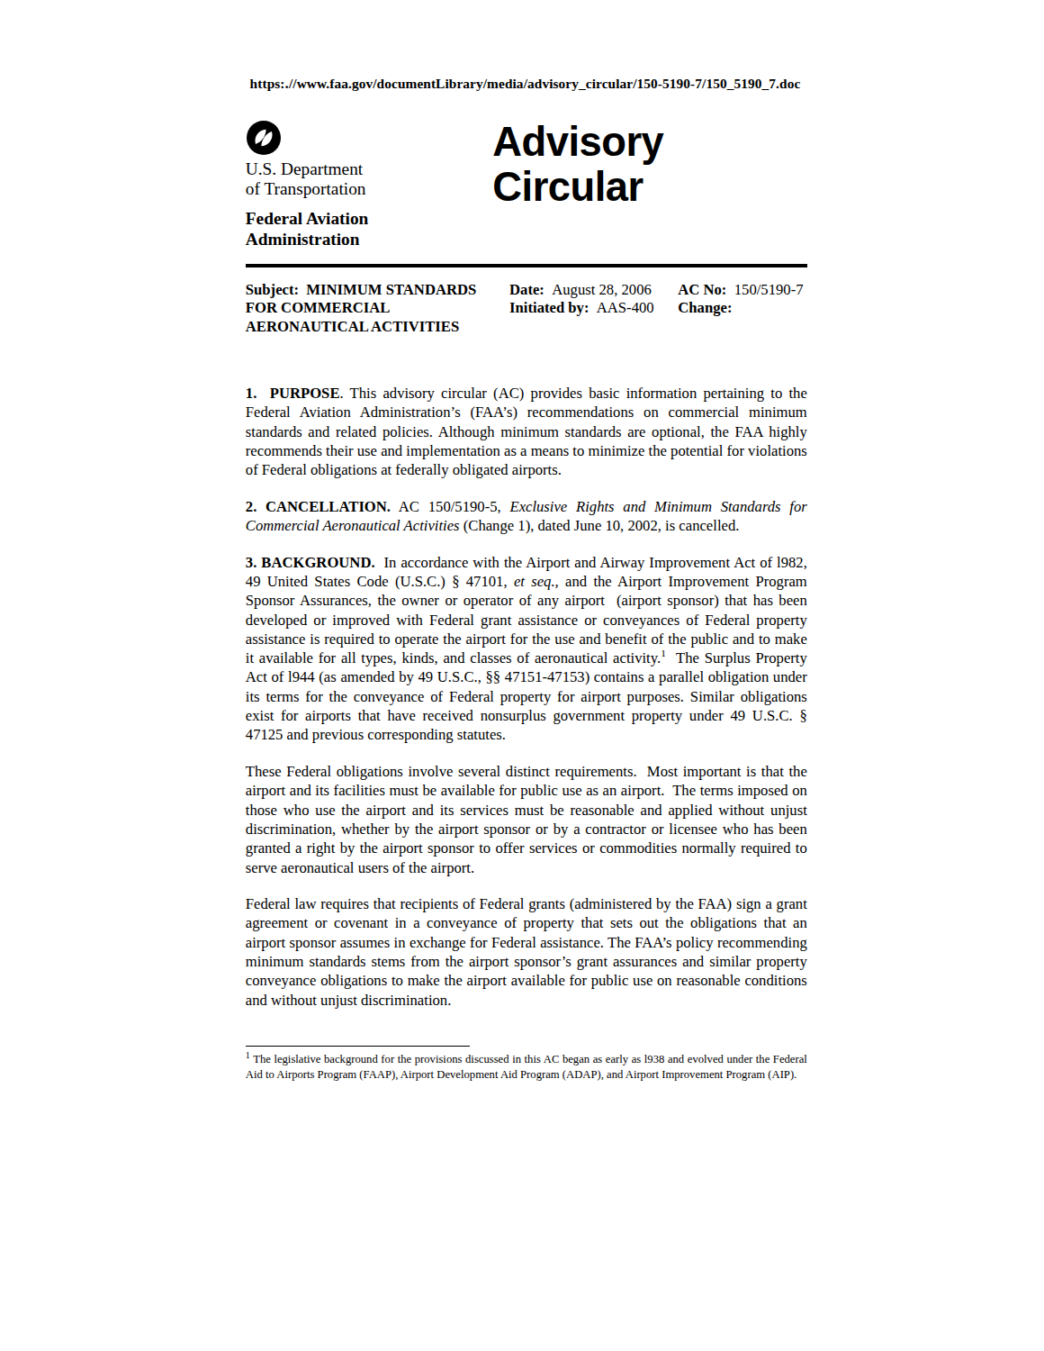https:.//www.faa.gov/documentLibrary/media/advisory_circular/150-5190-7/150_5190_7.doc
| U.S. Department of Transportation Federal Aviation Administration | Advisory Circular |
| Subject: MINIMUM STANDARDS FOR COMMERCIAL AERONAUTICAL ACTIVITIES | Date: August 28, 2006 Initiated by: AAS-400 | AC No: 150/5190-7 Change: |
1. PURPOSE. This advisory circular (AC) provides basic information pertaining to the Federal Aviation Administration’s (FAA’s) recommendations on commercial minimum standards and related policies. Although minimum standards are optional, the FAA highly recommends their use and implementation as a means to minimize the potential for violations of Federal obligations at federally obligated airports.
2. CANCELLATION. AC 150/5190-5, Exclusive Rights and Minimum Standards for Commercial Aeronautical Activities (Change 1), dated June 10, 2002, is cancelled.
3. BACKGROUND. In accordance with the Airport and Airway Improvement Act of l982, 49 United States Code (U.S.C.) § 47101, et seq., and the Airport Improvement Program Sponsor Assurances, the owner or operator of any airport (airport sponsor) that has been developed or improved with Federal grant assistance or conveyances of Federal property assistance is required to operate the airport for the use and benefit of the public and to make it available for all types, kinds, and classes of aeronautical activity.1 The Surplus Property Act of l944 (as amended by 49 U.S.C., §§ 47151-47153) contains a parallel obligation under its terms for the conveyance of Federal property for airport purposes. Similar obligations exist for airports that have received nonsurplus government property under 49 U.S.C. § 47125 and previous corresponding statutes.
These Federal obligations involve several distinct requirements. Most important is that the airport and its facilities must be available for public use as an airport. The terms imposed on those who use the airport and its services must be reasonable and applied without unjust discrimination, whether by the airport sponsor or by a contractor or licensee who has been granted a right by the airport sponsor to offer services or commodities normally required to serve aeronautical users of the airport.
Federal law requires that recipients of Federal grants (administered by the FAA) sign a grant agreement or covenant in a conveyance of property that sets out the obligations that an airport sponsor assumes in exchange for Federal assistance. The FAA’s policy recommending minimum standards stems from the airport sponsor’s grant assurances and similar property conveyance obligations to make the airport available for public use on reasonable conditions and without unjust discrimination.
1 The legislative background for the provisions discussed in this AC began as early as l938 and evolved under the Federal Aid to Airports Program (FAAP), Airport Development Aid Program (ADAP), and Airport Improvement Program (AIP).